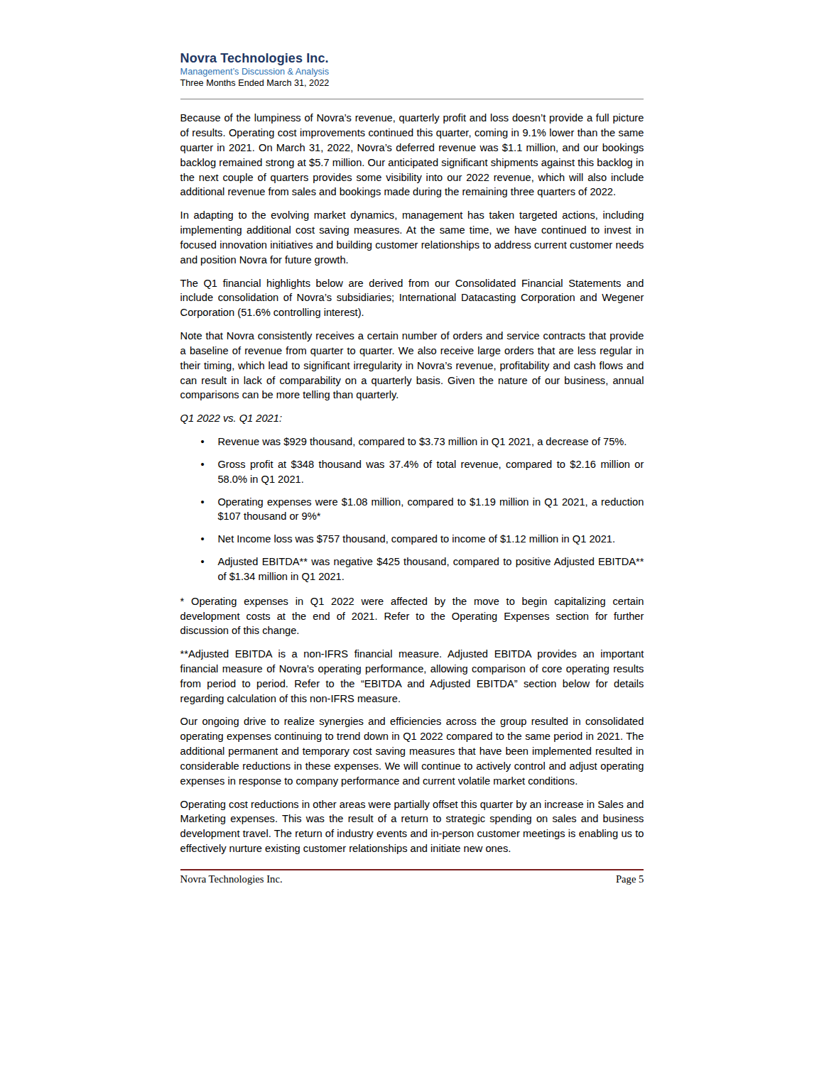Novra Technologies Inc.
Management’s Discussion & Analysis
Three Months Ended March 31, 2022
Because of the lumpiness of Novra’s revenue, quarterly profit and loss doesn’t provide a full picture of results. Operating cost improvements continued this quarter, coming in 9.1% lower than the same quarter in 2021. On March 31, 2022, Novra’s deferred revenue was $1.1 million, and our bookings backlog remained strong at $5.7 million. Our anticipated significant shipments against this backlog in the next couple of quarters provides some visibility into our 2022 revenue, which will also include additional revenue from sales and bookings made during the remaining three quarters of 2022.
In adapting to the evolving market dynamics, management has taken targeted actions, including implementing additional cost saving measures. At the same time, we have continued to invest in focused innovation initiatives and building customer relationships to address current customer needs and position Novra for future growth.
The Q1 financial highlights below are derived from our Consolidated Financial Statements and include consolidation of Novra’s subsidiaries; International Datacasting Corporation and Wegener Corporation (51.6% controlling interest).
Note that Novra consistently receives a certain number of orders and service contracts that provide a baseline of revenue from quarter to quarter. We also receive large orders that are less regular in their timing, which lead to significant irregularity in Novra’s revenue, profitability and cash flows and can result in lack of comparability on a quarterly basis. Given the nature of our business, annual comparisons can be more telling than quarterly.
Q1 2022 vs. Q1 2021:
Revenue was $929 thousand, compared to $3.73 million in Q1 2021, a decrease of 75%.
Gross profit at $348 thousand was 37.4% of total revenue, compared to $2.16 million or 58.0% in Q1 2021.
Operating expenses were $1.08 million, compared to $1.19 million in Q1 2021, a reduction $107 thousand or 9%*
Net Income loss was $757 thousand, compared to income of $1.12 million in Q1 2021.
Adjusted EBITDA** was negative $425 thousand, compared to positive Adjusted EBITDA** of $1.34 million in Q1 2021.
* Operating expenses in Q1 2022 were affected by the move to begin capitalizing certain development costs at the end of 2021. Refer to the Operating Expenses section for further discussion of this change.
**Adjusted EBITDA is a non-IFRS financial measure. Adjusted EBITDA provides an important financial measure of Novra’s operating performance, allowing comparison of core operating results from period to period. Refer to the “EBITDA and Adjusted EBITDA” section below for details regarding calculation of this non-IFRS measure.
Our ongoing drive to realize synergies and efficiencies across the group resulted in consolidated operating expenses continuing to trend down in Q1 2022 compared to the same period in 2021. The additional permanent and temporary cost saving measures that have been implemented resulted in considerable reductions in these expenses. We will continue to actively control and adjust operating expenses in response to company performance and current volatile market conditions.
Operating cost reductions in other areas were partially offset this quarter by an increase in Sales and Marketing expenses. This was the result of a return to strategic spending on sales and business development travel. The return of industry events and in-person customer meetings is enabling us to effectively nurture existing customer relationships and initiate new ones.
Novra Technologies Inc.
Page 5